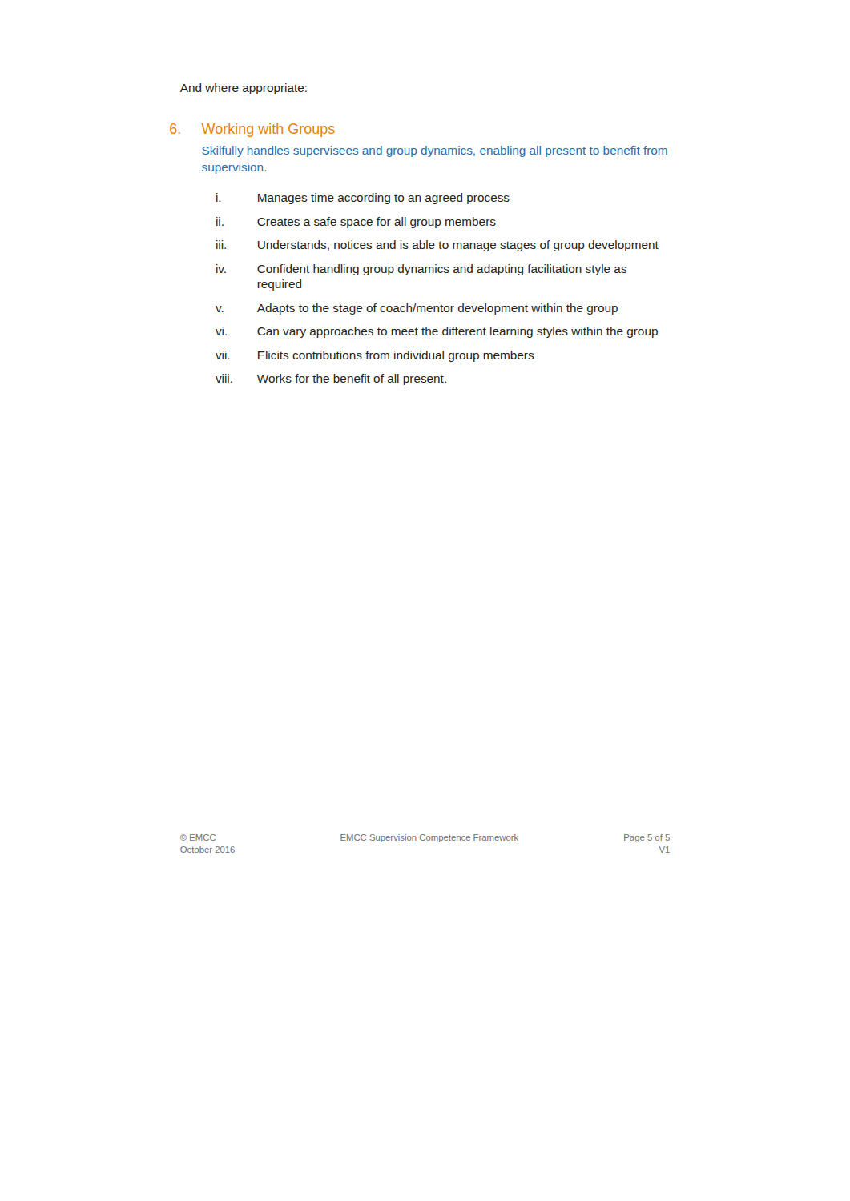And where appropriate:
6. Working with Groups
Skilfully handles supervisees and group dynamics, enabling all present to benefit from supervision.
i. Manages time according to an agreed process
ii. Creates a safe space for all group members
iii. Understands, notices and is able to manage stages of group development
iv. Confident handling group dynamics and adapting facilitation style as required
v. Adapts to the stage of coach/mentor development within the group
vi. Can vary approaches to meet the different learning styles within the group
vii. Elicits contributions from individual group members
viii. Works for the benefit of all present.
© EMCC
October 2016
EMCC Supervision Competence Framework
Page 5 of 5
V1